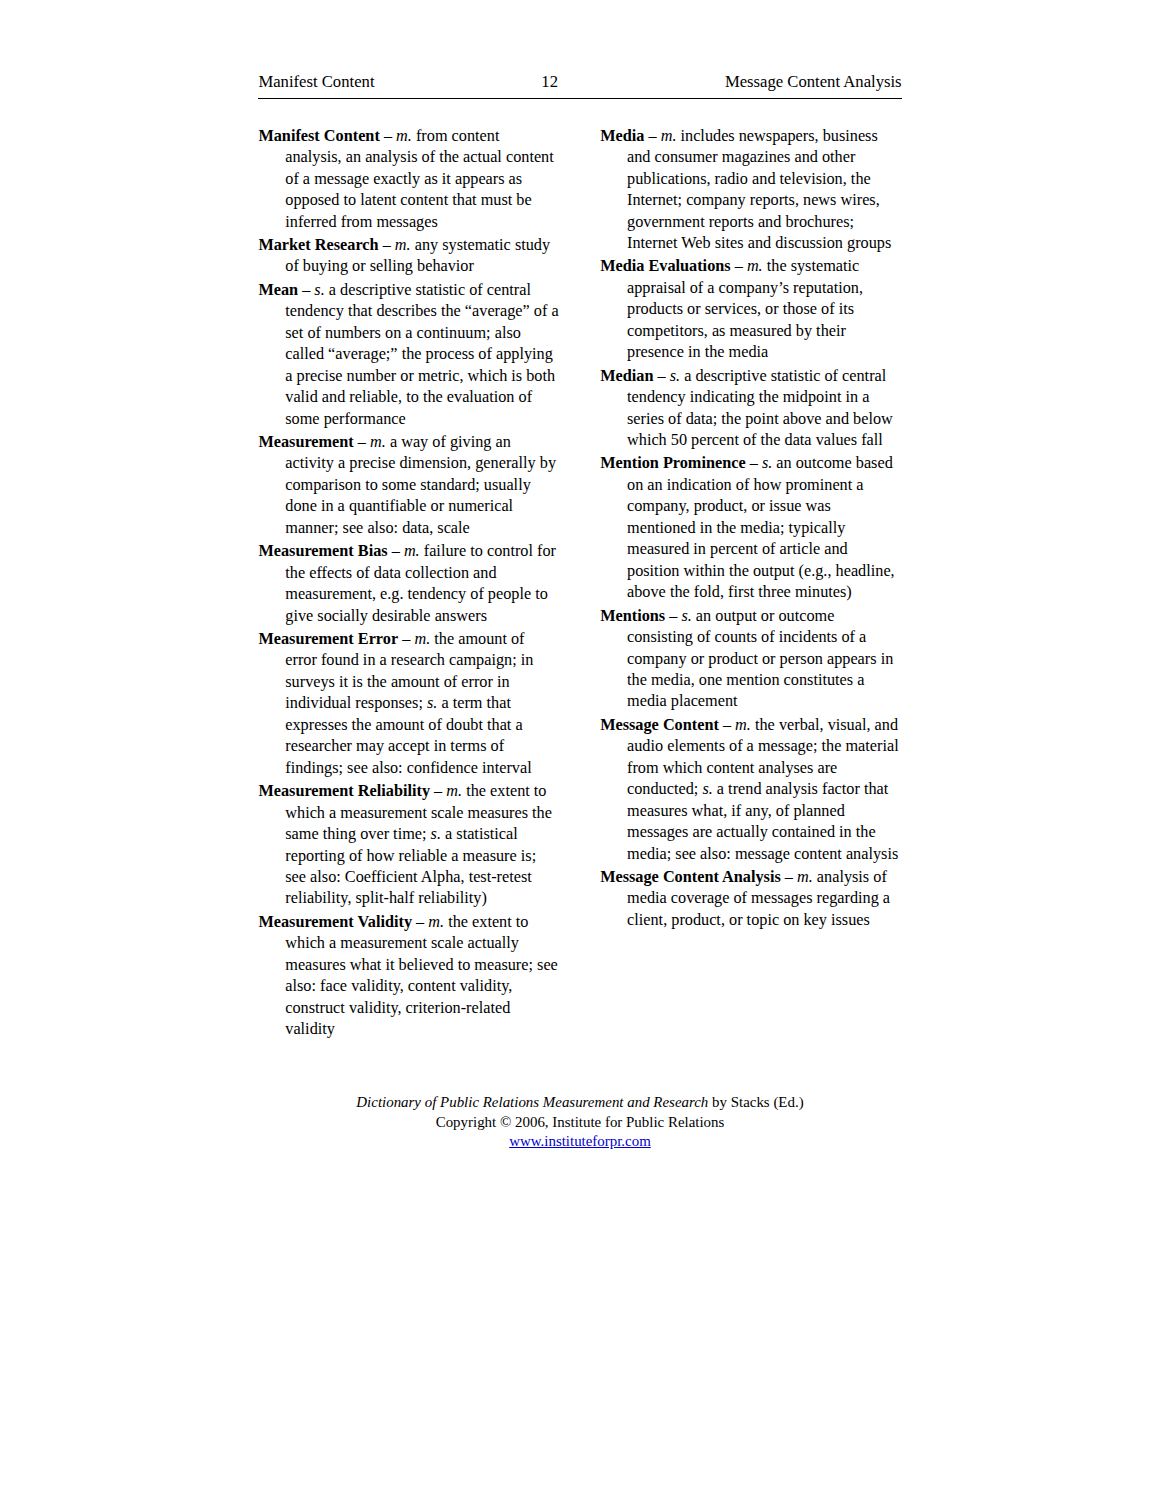Manifest Content 12 Message Content Analysis
Manifest Content – m. from content analysis, an analysis of the actual content of a message exactly as it appears as opposed to latent content that must be inferred from messages
Market Research – m. any systematic study of buying or selling behavior
Mean – s. a descriptive statistic of central tendency that describes the “average” of a set of numbers on a continuum; also called “average;” the process of applying a precise number or metric, which is both valid and reliable, to the evaluation of some performance
Measurement – m. a way of giving an activity a precise dimension, generally by comparison to some standard; usually done in a quantifiable or numerical manner; see also: data, scale
Measurement Bias – m. failure to control for the effects of data collection and measurement, e.g. tendency of people to give socially desirable answers
Measurement Error – m. the amount of error found in a research campaign; in surveys it is the amount of error in individual responses; s. a term that expresses the amount of doubt that a researcher may accept in terms of findings; see also: confidence interval
Measurement Reliability – m. the extent to which a measurement scale measures the same thing over time; s. a statistical reporting of how reliable a measure is; see also: Coefficient Alpha, test-retest reliability, split-half reliability)
Measurement Validity – m. the extent to which a measurement scale actually measures what it believed to measure; see also: face validity, content validity, construct validity, criterion-related validity
Media – m. includes newspapers, business and consumer magazines and other publications, radio and television, the Internet; company reports, news wires, government reports and brochures; Internet Web sites and discussion groups
Media Evaluations – m. the systematic appraisal of a company’s reputation, products or services, or those of its competitors, as measured by their presence in the media
Median – s. a descriptive statistic of central tendency indicating the midpoint in a series of data; the point above and below which 50 percent of the data values fall
Mention Prominence – s. an outcome based on an indication of how prominent a company, product, or issue was mentioned in the media; typically measured in percent of article and position within the output (e.g., headline, above the fold, first three minutes)
Mentions – s. an output or outcome consisting of counts of incidents of a company or product or person appears in the media, one mention constitutes a media placement
Message Content – m. the verbal, visual, and audio elements of a message; the material from which content analyses are conducted; s. a trend analysis factor that measures what, if any, of planned messages are actually contained in the media; see also: message content analysis
Message Content Analysis – m. analysis of media coverage of messages regarding a client, product, or topic on key issues
Dictionary of Public Relations Measurement and Research by Stacks (Ed.)
Copyright © 2006, Institute for Public Relations
www.instituteforpr.com